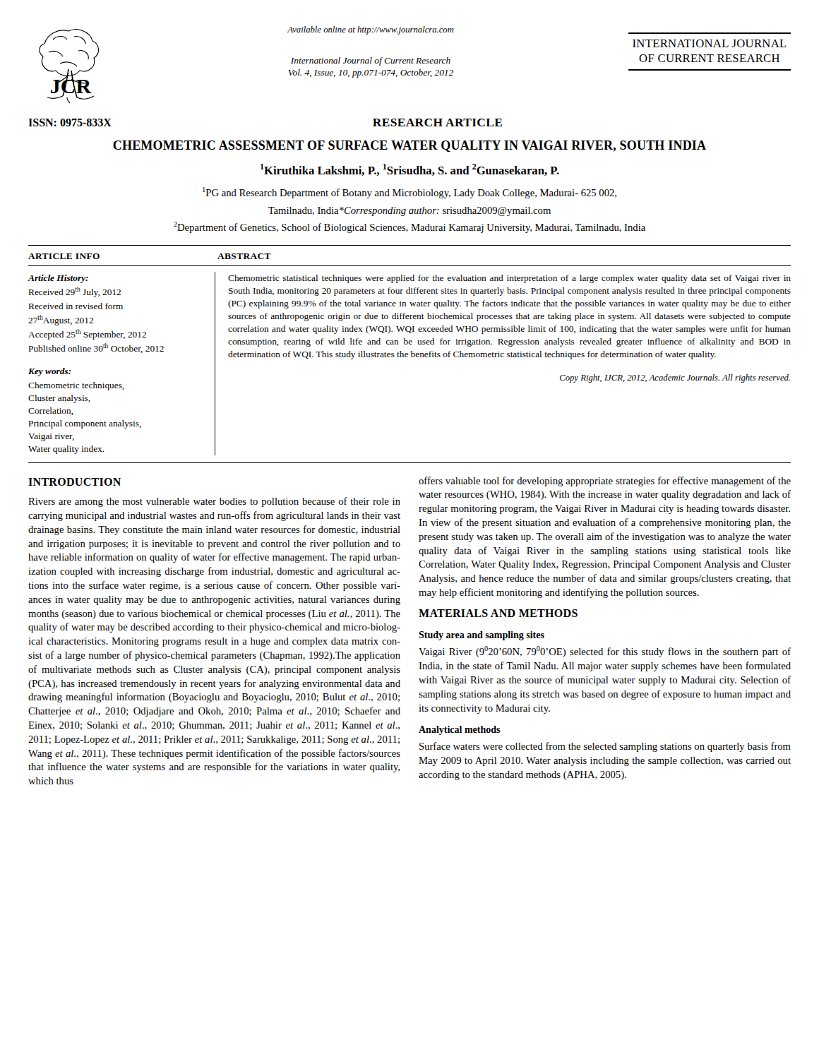JCR
Available online at http://www.journalcra.com
International Journal of Current Research
Vol. 4, Issue, 10, pp.071-074, October, 2012
INTERNATIONAL JOURNAL
OF CURRENT RESEARCH
ISSN: 0975-833X
RESEARCH ARTICLE
CHEMOMETRIC ASSESSMENT OF SURFACE WATER QUALITY IN VAIGAI RIVER, SOUTH INDIA
1Kiruthika Lakshmi, P., 1Srisudha, S. and 2Gunasekaran, P.
1PG and Research Department of Botany and Microbiology, Lady Doak College, Madurai- 625 002,
Tamilnadu, India*Corresponding author: srisudha2009@ymail.com
2Department of Genetics, School of Biological Sciences, Madurai Kamaraj University, Madurai, Tamilnadu, India
ARTICLE INFO
ABSTRACT
Article History:
Received 29th July, 2012
Received in revised form
27thAugust, 2012
Accepted 25th September, 2012
Published online 30th October, 2012
Key words:
Chemometric techniques,
Cluster analysis,
Correlation,
Principal component analysis,
Vaigai river,
Water quality index.
Chemometric statistical techniques were applied for the evaluation and interpretation of a large complex water quality data set of Vaigai river in South India, monitoring 20 parameters at four different sites in quarterly basis. Principal component analysis resulted in three principal components (PC) explaining 99.9% of the total variance in water quality. The factors indicate that the possible variances in water quality may be due to either sources of anthropogenic origin or due to different biochemical processes that are taking place in system. All datasets were subjected to compute correlation and water quality index (WQI). WQI exceeded WHO permissible limit of 100, indicating that the water samples were unfit for human consumption, rearing of wild life and can be used for irrigation. Regression analysis revealed greater influence of alkalinity and BOD in determination of WQI. This study illustrates the benefits of Chemometric statistical techniques for determination of water quality.
Copy Right, IJCR, 2012, Academic Journals. All rights reserved.
INTRODUCTION
Rivers are among the most vulnerable water bodies to pollution because of their role in carrying municipal and industrial wastes and run-offs from agricultural lands in their vast drainage basins. They constitute the main inland water resources for domestic, industrial and irrigation purposes; it is inevitable to prevent and control the river pollution and to have reliable information on quality of water for effective management. The rapid urbanization coupled with increasing discharge from industrial, domestic and agricultural actions into the surface water regime, is a serious cause of concern. Other possible variances in water quality may be due to anthropogenic activities, natural variances during months (season) due to various biochemical or chemical processes (Liu et al., 2011). The quality of water may be described according to their physico-chemical and micro-biological characteristics. Monitoring programs result in a huge and complex data matrix consist of a large number of physico-chemical parameters (Chapman, 1992).The application of multivariate methods such as Cluster analysis (CA), principal component analysis (PCA), has increased tremendously in recent years for analyzing environmental data and drawing meaningful information (Boyacioglu and Boyacioglu, 2010; Bulut et al., 2010; Chatterjee et al., 2010; Odjadjare and Okoh, 2010; Palma et al., 2010; Schaefer and Einex, 2010; Solanki et al., 2010; Ghumman, 2011; Juahir et al., 2011; Kannel et al., 2011; Lopez-Lopez et al., 2011; Prikler et al., 2011; Sarukkalige, 2011; Song et al., 2011; Wang et al., 2011). These techniques permit identification of the possible factors/sources that influence the water systems and are responsible for the variations in water quality, which thus
offers valuable tool for developing appropriate strategies for effective management of the water resources (WHO, 1984). With the increase in water quality degradation and lack of regular monitoring program, the Vaigai River in Madurai city is heading towards disaster. In view of the present situation and evaluation of a comprehensive monitoring plan, the present study was taken up. The overall aim of the investigation was to analyze the water quality data of Vaigai River in the sampling stations using statistical tools like Correlation, Water Quality Index, Regression, Principal Component Analysis and Cluster Analysis, and hence reduce the number of data and similar groups/clusters creating, that may help efficient monitoring and identifying the pollution sources.
MATERIALS AND METHODS
Study area and sampling sites
Vaigai River (9020’60N, 7900’OE) selected for this study flows in the southern part of India, in the state of Tamil Nadu. All major water supply schemes have been formulated with Vaigai River as the source of municipal water supply to Madurai city. Selection of sampling stations along its stretch was based on degree of exposure to human impact and its connectivity to Madurai city.
Analytical methods
Surface waters were collected from the selected sampling stations on quarterly basis from May 2009 to April 2010. Water analysis including the sample collection, was carried out according to the standard methods (APHA, 2005).